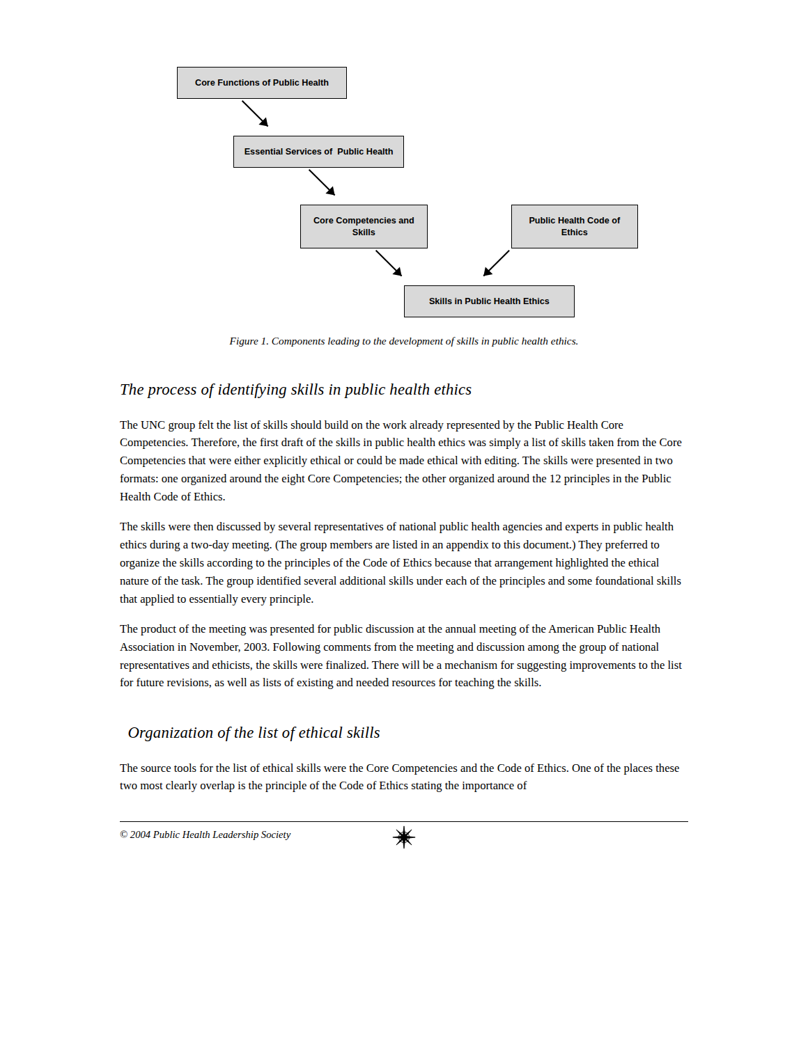Core Functions of Public Health
Essential Services of Public Health
Core Competencies and Skills
Public Health Code of Ethics
Skills in Public Health Ethics
Figure 1. Components leading to the development of skills in public health ethics.
The process of identifying skills in public health ethics
The UNC group felt the list of skills should build on the work already represented by the Public Health Core Competencies. Therefore, the first draft of the skills in public health ethics was simply a list of skills taken from the Core Competencies that were either explicitly ethical or could be made ethical with editing. The skills were presented in two formats: one organized around the eight Core Competencies; the other organized around the 12 principles in the Public Health Code of Ethics.
The skills were then discussed by several representatives of national public health agencies and experts in public health ethics during a two-day meeting. (The group members are listed in an appendix to this document.) They preferred to organize the skills according to the principles of the Code of Ethics because that arrangement highlighted the ethical nature of the task. The group identified several additional skills under each of the principles and some foundational skills that applied to essentially every principle.
The product of the meeting was presented for public discussion at the annual meeting of the American Public Health Association in November, 2003. Following comments from the meeting and discussion among the group of national representatives and ethicists, the skills were finalized. There will be a mechanism for suggesting improvements to the list for future revisions, as well as lists of existing and needed resources for teaching the skills.
Organization of the list of ethical skills
The source tools for the list of ethical skills were the Core Competencies and the Code of Ethics. One of the places these two most clearly overlap is the principle of the Code of Ethics stating the importance of
© 2004 Public Health Leadership Society 2